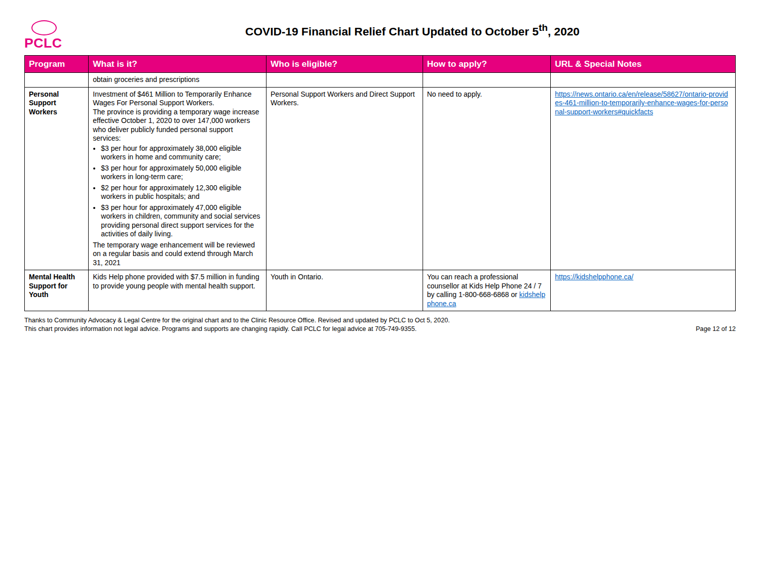PCLC
COVID-19 Financial Relief Chart Updated to October 5th, 2020
| Program | What is it? | Who is eligible? | How to apply? | URL & Special Notes |
| --- | --- | --- | --- | --- |
| | obtain groceries and prescriptions | | | |
| Personal Support Workers | Investment of $461 Million to Temporarily Enhance Wages For Personal Support Workers. The province is providing a temporary wage increase effective October 1, 2020 to over 147,000 workers who deliver publicly funded personal support services: $3 per hour for approximately 38,000 eligible workers in home and community care; $3 per hour for approximately 50,000 eligible workers in long-term care; $2 per hour for approximately 12,300 eligible workers in public hospitals; and $3 per hour for approximately 47,000 eligible workers in children, community and social services providing personal direct support services for the activities of daily living. The temporary wage enhancement will be reviewed on a regular basis and could extend through March 31, 2021 | Personal Support Workers and Direct Support Workers. | No need to apply. | https://news.ontario.ca/en/release/58627/ontario-provides-461-million-to-temporarily-enhance-wages-for-personal-support-workers#quickfacts |
| Mental Health Support for Youth | Kids Help phone provided with $7.5 million in funding to provide young people with mental health support. | Youth in Ontario. | You can reach a professional counsellor at Kids Help Phone 24 / 7 by calling 1-800-668-6868 or kidshelpphone.ca | https://kidshelpphone.ca/ |
Thanks to Community Advocacy & Legal Centre for the original chart and to the Clinic Resource Office. Revised and updated by PCLC to Oct 5, 2020.
This chart provides information not legal advice. Programs and supports are changing rapidly. Call PCLC for legal advice at 705-749-9355.
Page 12 of 12